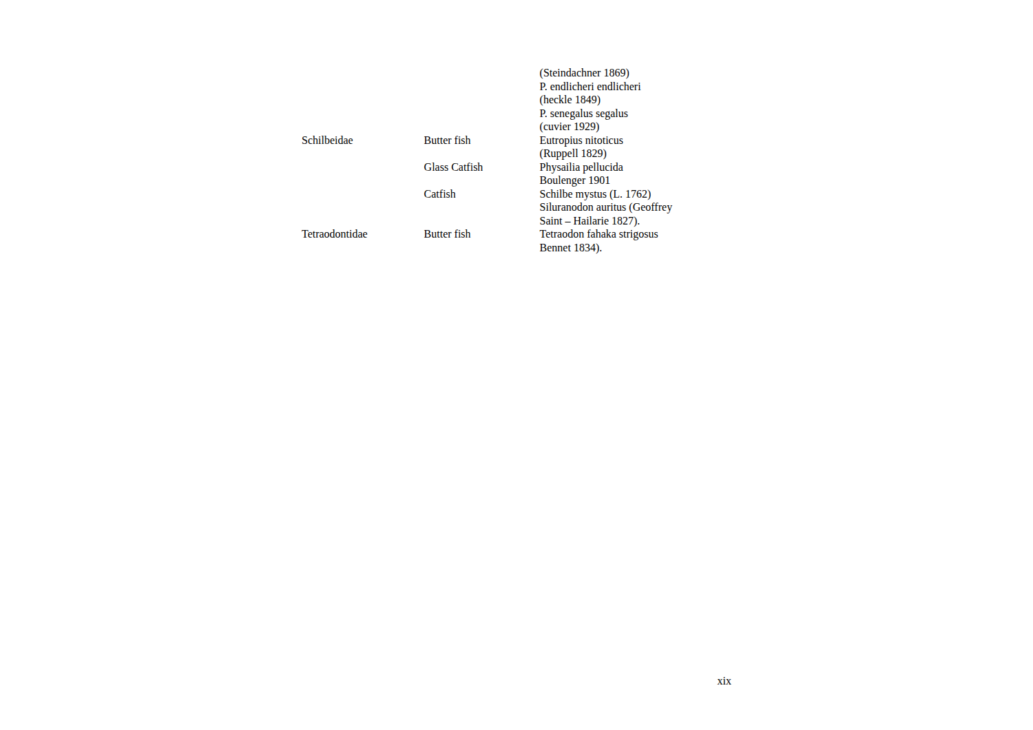| | | (Steindachner 1869) |
| | | P. endlicheri endlicheri |
| | | (heckle 1849) |
| | | P. senegalus segalus |
| | | (cuvier 1929) |
| Schilbeidae | Butter fish | Eutropius nitoticus |
| | | (Ruppell 1829) |
| | Glass Catfish | Physailia pellucida |
| | | Boulenger 1901 |
| | Catfish | Schilbe mystus (L. 1762) |
| | | Siluranodon auritus (Geoffrey |
| | | Saint – Hailarie 1827). |
| Tetraodontidae | Butter fish | Tetraodon fahaka strigosus |
| | | Bennet 1834). |
xix